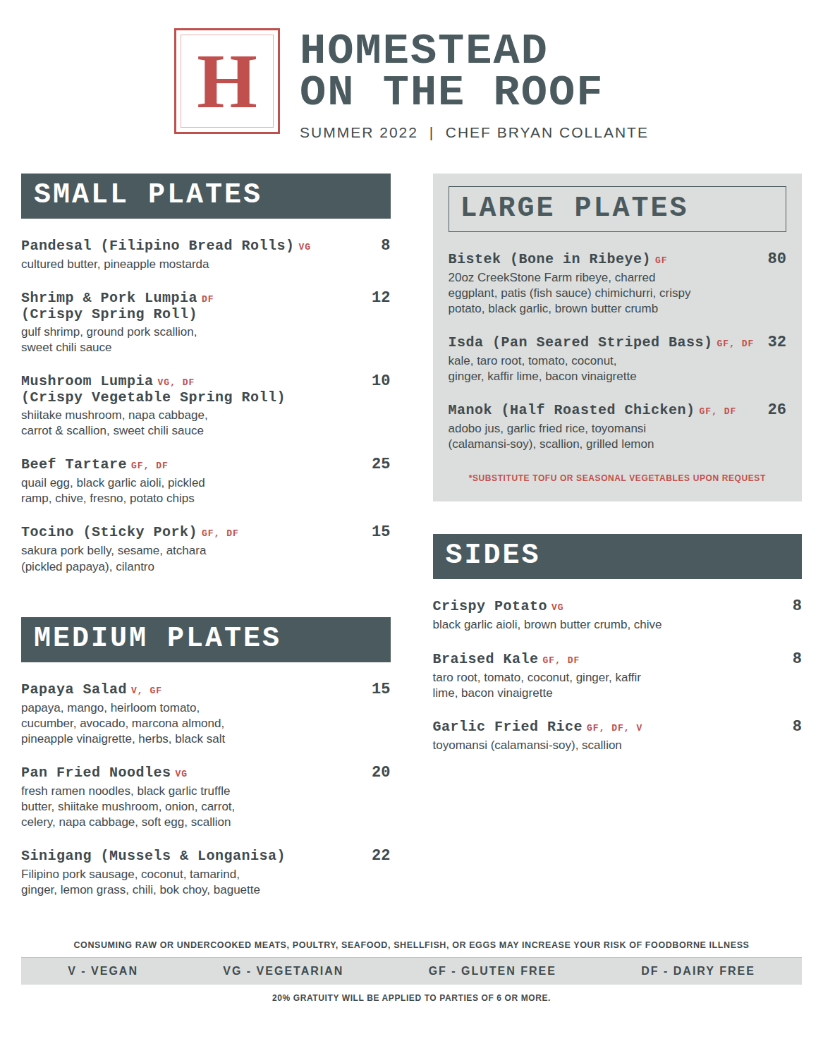H
Homestead
on the Roof
Summer 2022 | Chef Bryan Collante
Small Plates
Pandesal (Filipino Bread Rolls)VG 8
cultured butter, pineapple mostarda
Shrimp & Pork LumpiaDF
(Crispy Spring Roll) 12
gulf shrimp, ground pork scallion,
sweet chili sauce
Mushroom LumpiaVG, DF
(Crispy Vegetable Spring Roll) 10
shiitake mushroom, napa cabbage,
carrot & scallion, sweet chili sauce
Beef TartareGF, DF 25
quail egg, black garlic aioli, pickled
ramp, chive, fresno, potato chips
Tocino (Sticky Pork)GF, DF 15
sakura pork belly, sesame, atchara
(pickled papaya), cilantro
Medium Plates
Papaya SaladV, GF 15
papaya, mango, heirloom tomato,
cucumber, avocado, marcona almond,
pineapple vinaigrette, herbs, black salt
Pan Fried NoodlesVG 20
fresh ramen noodles, black garlic truffle
butter, shiitake mushroom, onion, carrot,
celery, napa cabbage, soft egg, scallion
Sinigang (Mussels & Longanisa) 22
Filipino pork sausage, coconut, tamarind,
ginger, lemon grass, chili, bok choy, baguette
Large Plates
Bistek (Bone in Ribeye)GF 80
20oz CreekStone Farm ribeye, charred
eggplant, patis (fish sauce) chimichurri, crispy
potato, black garlic, brown butter crumb
Isda (Pan Seared Striped Bass)GF, DF 32
kale, taro root, tomato, coconut,
ginger, kaffir lime, bacon vinaigrette
Manok (Half Roasted Chicken)GF, DF 26
adobo jus, garlic fried rice, toyomansi
(calamansi-soy), scallion, grilled lemon
*SUBSTITUTE TOFU OR SEASONAL VEGETABLES UPON REQUEST
Sides
Crispy PotatoVG 8
black garlic aioli, brown butter crumb, chive
Braised KaleGF, DF 8
taro root, tomato, coconut, ginger, kaffir
lime, bacon vinaigrette
Garlic Fried RiceGF, DF, V 8
toyomansi (calamansi-soy), scallion
CONSUMING RAW OR UNDERCOOKED MEATS, POULTRY, SEAFOOD, SHELLFISH, OR EGGS MAY INCREASE YOUR RISK OF FOODBORNE ILLNESS
V - VEGAN VG - VEGETARIAN GF - GLUTEN FREE DF - DAIRY FREE
20% GRATUITY WILL BE APPLIED TO PARTIES OF 6 OR MORE.